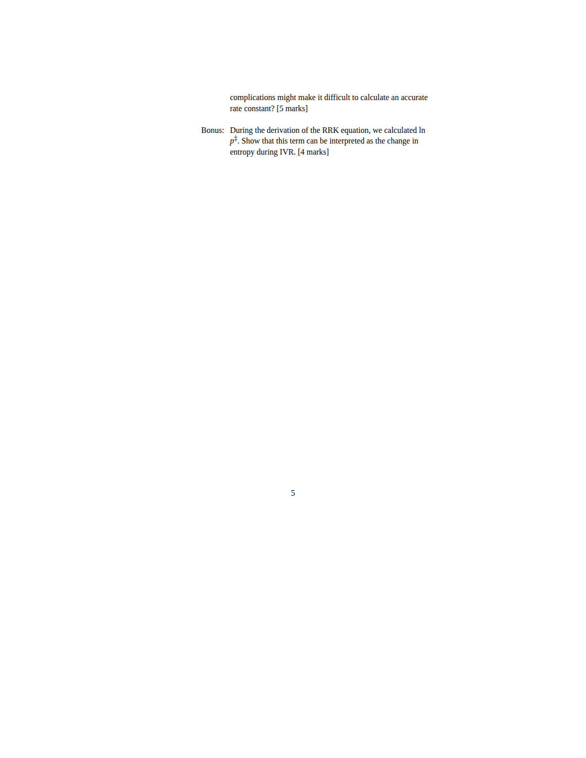complications might make it difficult to calculate an accurate rate constant? [5 marks]
Bonus:
During the derivation of the RRK equation, we calculated ln p‡. Show that this term can be interpreted as the change in entropy during IVR. [4 marks]
5